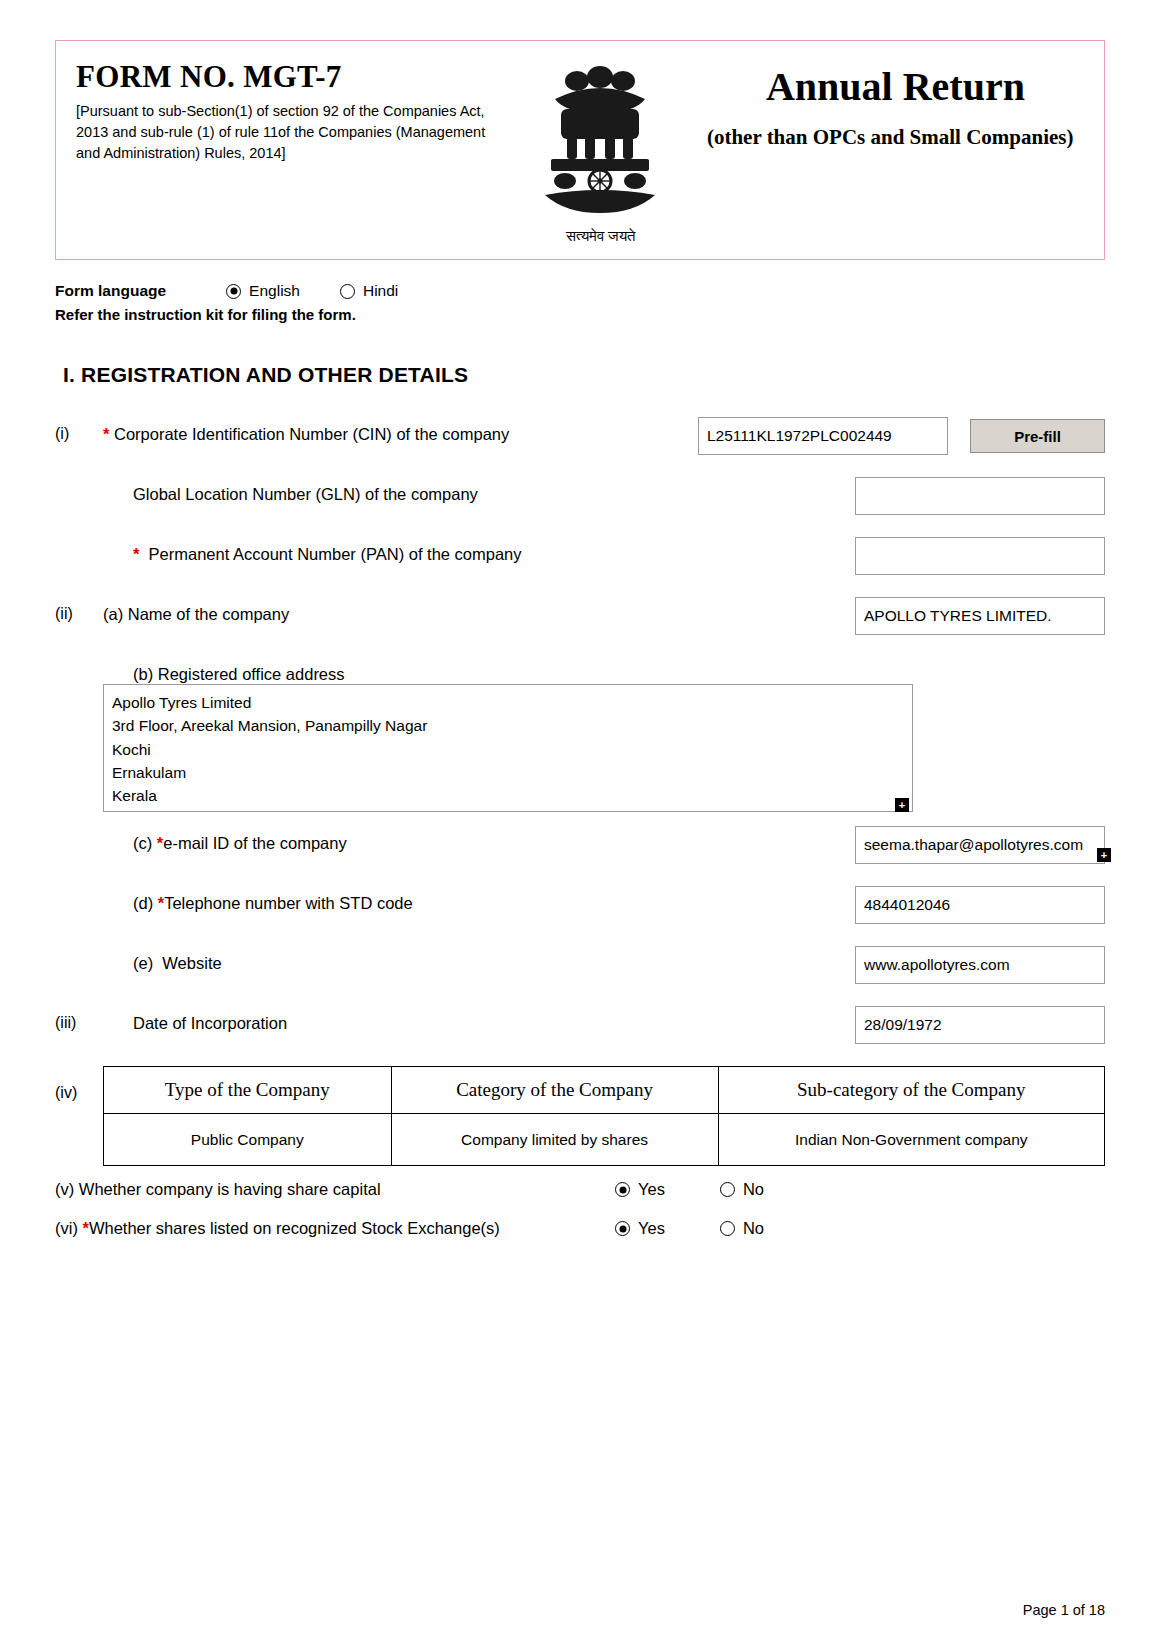FORM NO. MGT-7
[Pursuant to sub-Section(1) of section 92 of the Companies Act, 2013 and sub-rule (1) of rule 11of the Companies (Management and Administration) Rules, 2014]
सत्यमेव जयते
Annual Return
(other than OPCs and Small Companies)
Form language English Hindi
Refer the instruction kit for filing the form.
I. REGISTRATION AND OTHER DETAILS
(i)
* Corporate Identification Number (CIN) of the company
Pre-fill
Global Location Number (GLN) of the company
* Permanent Account Number (PAN) of the company
(ii)
(a) Name of the company
(b) Registered office address
Apollo Tyres Limited 3rd Floor, Areekal Mansion, Panampilly Nagar Kochi Ernakulam Kerala 682036 +
(c) *e-mail ID of the company
+
(d) *Telephone number with STD code
(e) Website
(iii)
Date of Incorporation
(iv)
| Type of the Company | Category of the Company | Sub-category of the Company |
| --- | --- | --- |
| Public Company | Company limited by shares | Indian Non-Government company |
(v) Whether company is having share capital
Yes No
(vi) *Whether shares listed on recognized Stock Exchange(s)
Yes No
Page 1 of 18